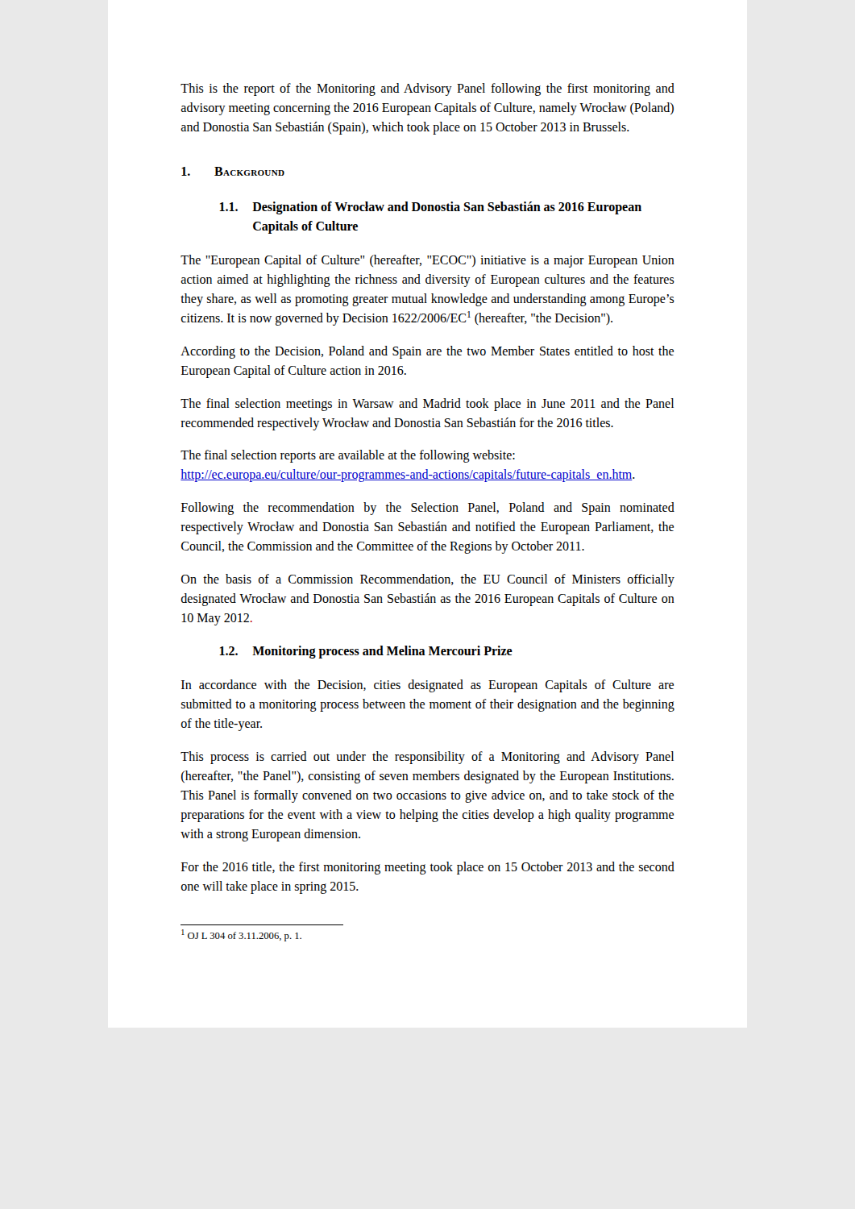This is the report of the Monitoring and Advisory Panel following the first monitoring and advisory meeting concerning the 2016 European Capitals of Culture, namely Wrocław (Poland) and Donostia San Sebastián (Spain), which took place on 15 October 2013 in Brussels.
1. Background
1.1. Designation of Wrocław and Donostia San Sebastián as 2016 European Capitals of Culture
The "European Capital of Culture" (hereafter, "ECOC") initiative is a major European Union action aimed at highlighting the richness and diversity of European cultures and the features they share, as well as promoting greater mutual knowledge and understanding among Europe’s citizens. It is now governed by Decision 1622/2006/EC1 (hereafter, "the Decision").
According to the Decision, Poland and Spain are the two Member States entitled to host the European Capital of Culture action in 2016.
The final selection meetings in Warsaw and Madrid took place in June 2011 and the Panel recommended respectively Wrocław and Donostia San Sebastián for the 2016 titles.
The final selection reports are available at the following website:
http://ec.europa.eu/culture/our-programmes-and-actions/capitals/future-capitals_en.htm.
Following the recommendation by the Selection Panel, Poland and Spain nominated respectively Wrocław and Donostia San Sebastián and notified the European Parliament, the Council, the Commission and the Committee of the Regions by October 2011.
On the basis of a Commission Recommendation, the EU Council of Ministers officially designated Wrocław and Donostia San Sebastián as the 2016 European Capitals of Culture on 10 May 2012.
1.2. Monitoring process and Melina Mercouri Prize
In accordance with the Decision, cities designated as European Capitals of Culture are submitted to a monitoring process between the moment of their designation and the beginning of the title-year.
This process is carried out under the responsibility of a Monitoring and Advisory Panel (hereafter, "the Panel"), consisting of seven members designated by the European Institutions. This Panel is formally convened on two occasions to give advice on, and to take stock of the preparations for the event with a view to helping the cities develop a high quality programme with a strong European dimension.
For the 2016 title, the first monitoring meeting took place on 15 October 2013 and the second one will take place in spring 2015.
1 OJ L 304 of 3.11.2006, p. 1.